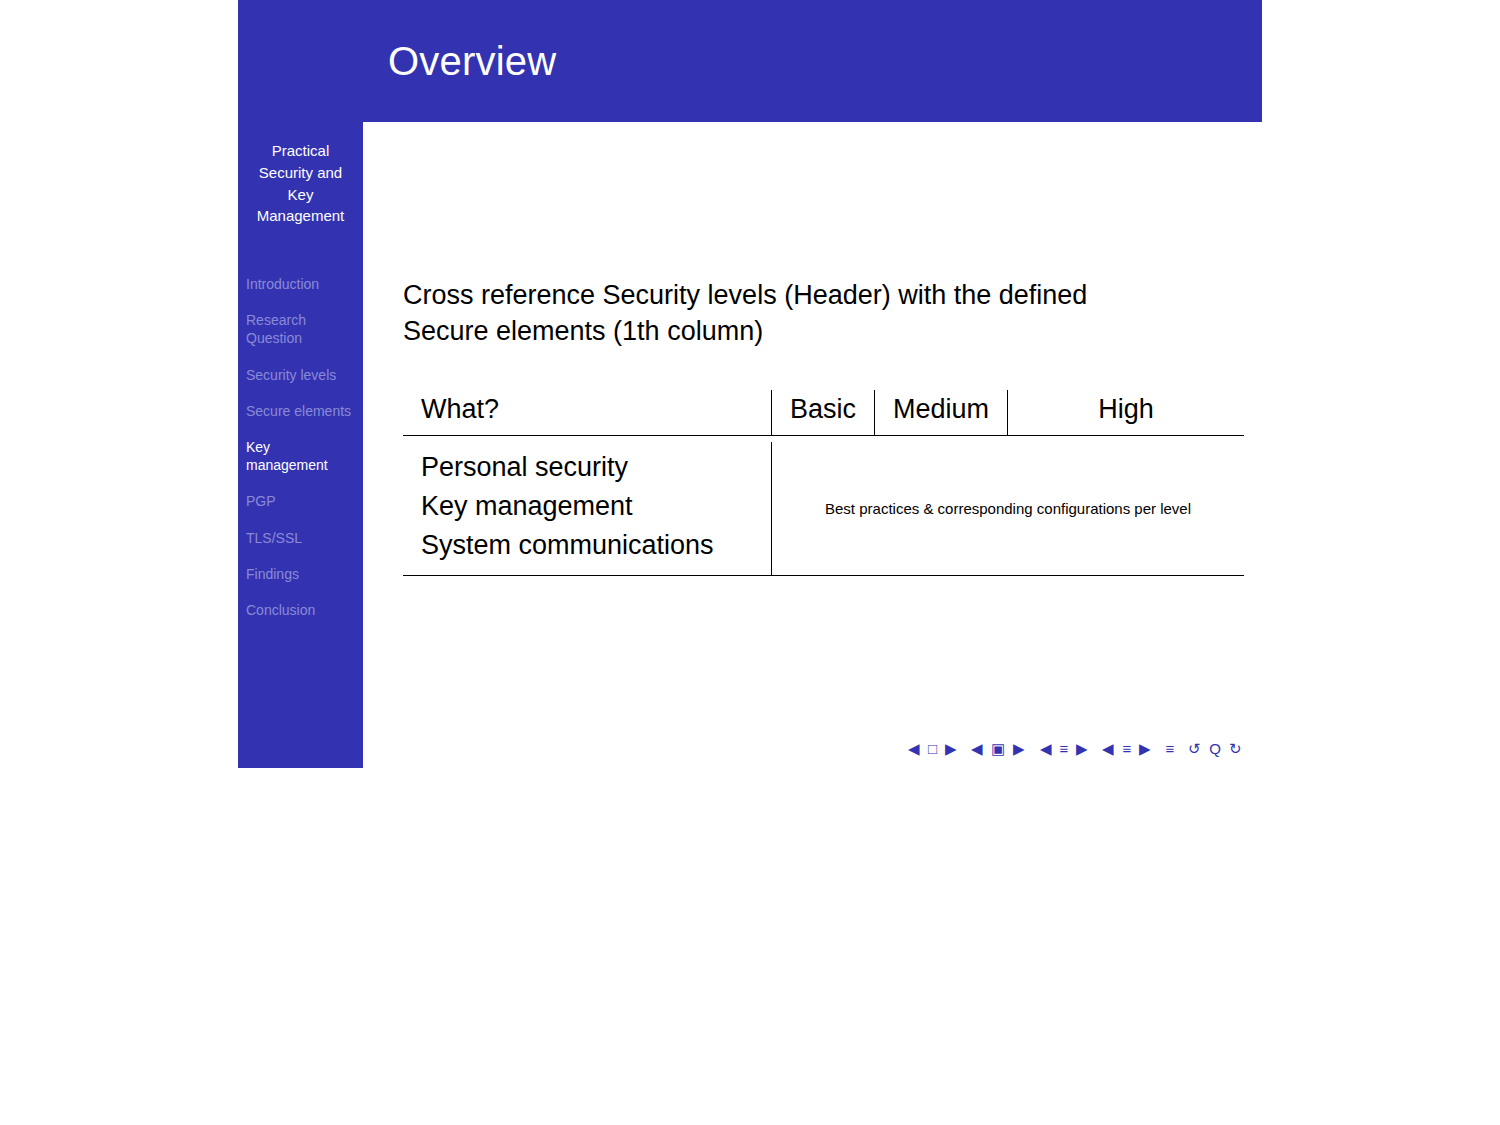Overview
Practical
Security and
Key
Management
Introduction
Research Question
Security levels
Secure elements
Key management
PGP
TLS/SSL
Findings
Conclusion
Cross reference Security levels (Header) with the defined Secure elements (1th column)
| What? | Basic | Medium | High |
| --- | --- | --- | --- |
| Personal security Key management System communications | Best practices & corresponding configurations per level |
◀□▶ ◀▣▶ ◀≡▶ ◀≡▶ ≡ ↺Q↻